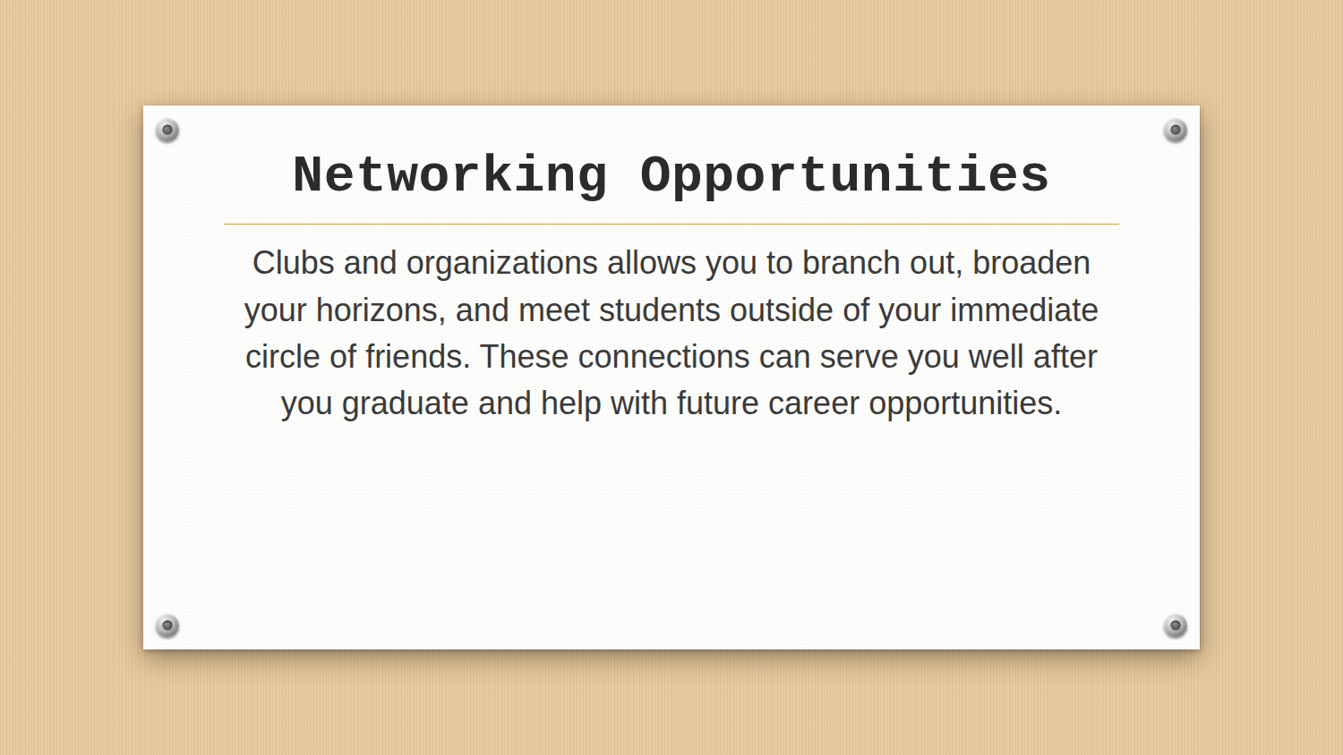Networking Opportunities
Clubs and organizations allows you to branch out, broaden your horizons, and meet students outside of your immediate circle of friends. These connections can serve you well after you graduate and help with future career opportunities.